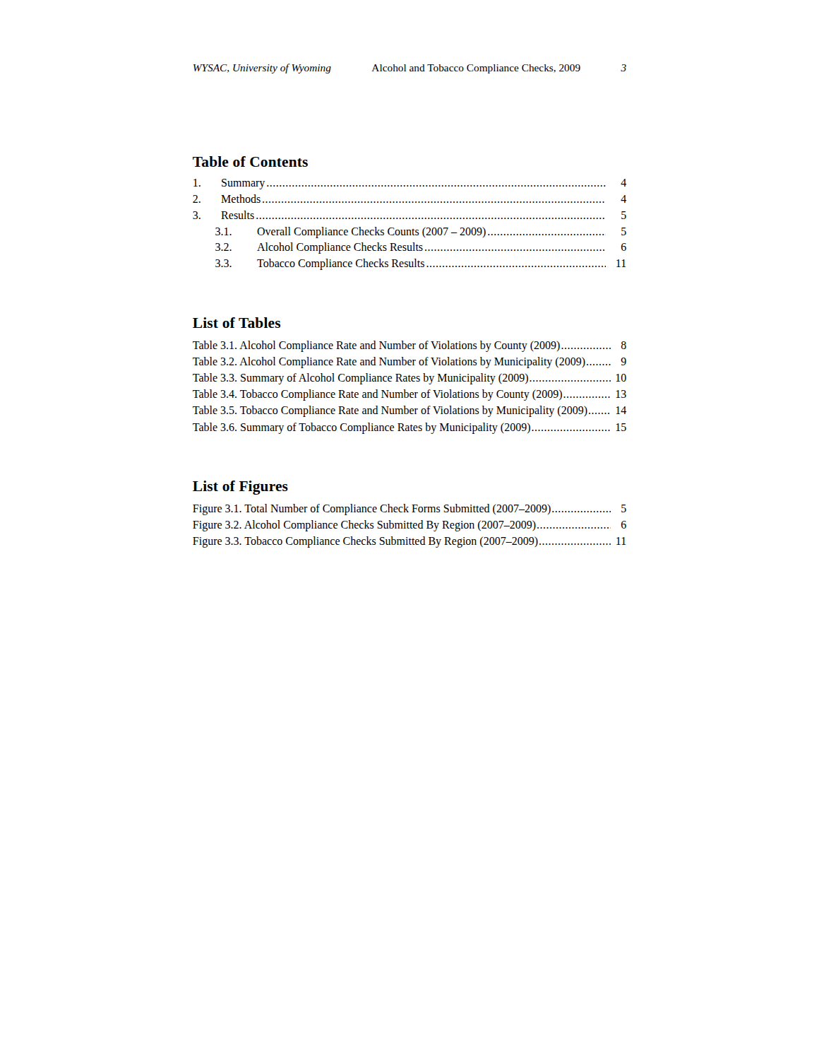WYSAC, University of Wyoming Alcohol and Tobacco Compliance Checks, 2009 3
Table of Contents
1. Summary .................................................................................................................. 4
2. Methods .................................................................................................................. 4
3. Results .................................................................................................................... 5
3.1. Overall Compliance Checks Counts (2007 – 2009) ..................................................... 5
3.2. Alcohol Compliance Checks Results ............................................................ 6
3.3. Tobacco Compliance Checks Results ......................................................... 11
List of Tables
Table 3.1. Alcohol Compliance Rate and Number of Violations by County (2009) ....................... 8
Table 3.2. Alcohol Compliance Rate and Number of Violations by Municipality (2009) .............. 9
Table 3.3. Summary of Alcohol Compliance Rates by Municipality (2009) ................................ 10
Table 3.4. Tobacco Compliance Rate and Number of Violations by County (2009) .................... 13
Table 3.5. Tobacco Compliance Rate and Number of Violations by Municipality (2009) ........... 14
Table 3.6. Summary of Tobacco Compliance Rates by Municipality (2009) ............................... 15
List of Figures
Figure 3.1. Total Number of Compliance Check Forms Submitted (2007–2009) .......................... 5
Figure 3.2. Alcohol Compliance Checks Submitted By Region (2007–2009) ............................... 6
Figure 3.3. Tobacco Compliance Checks Submitted By Region (2007–2009) ............................. 11